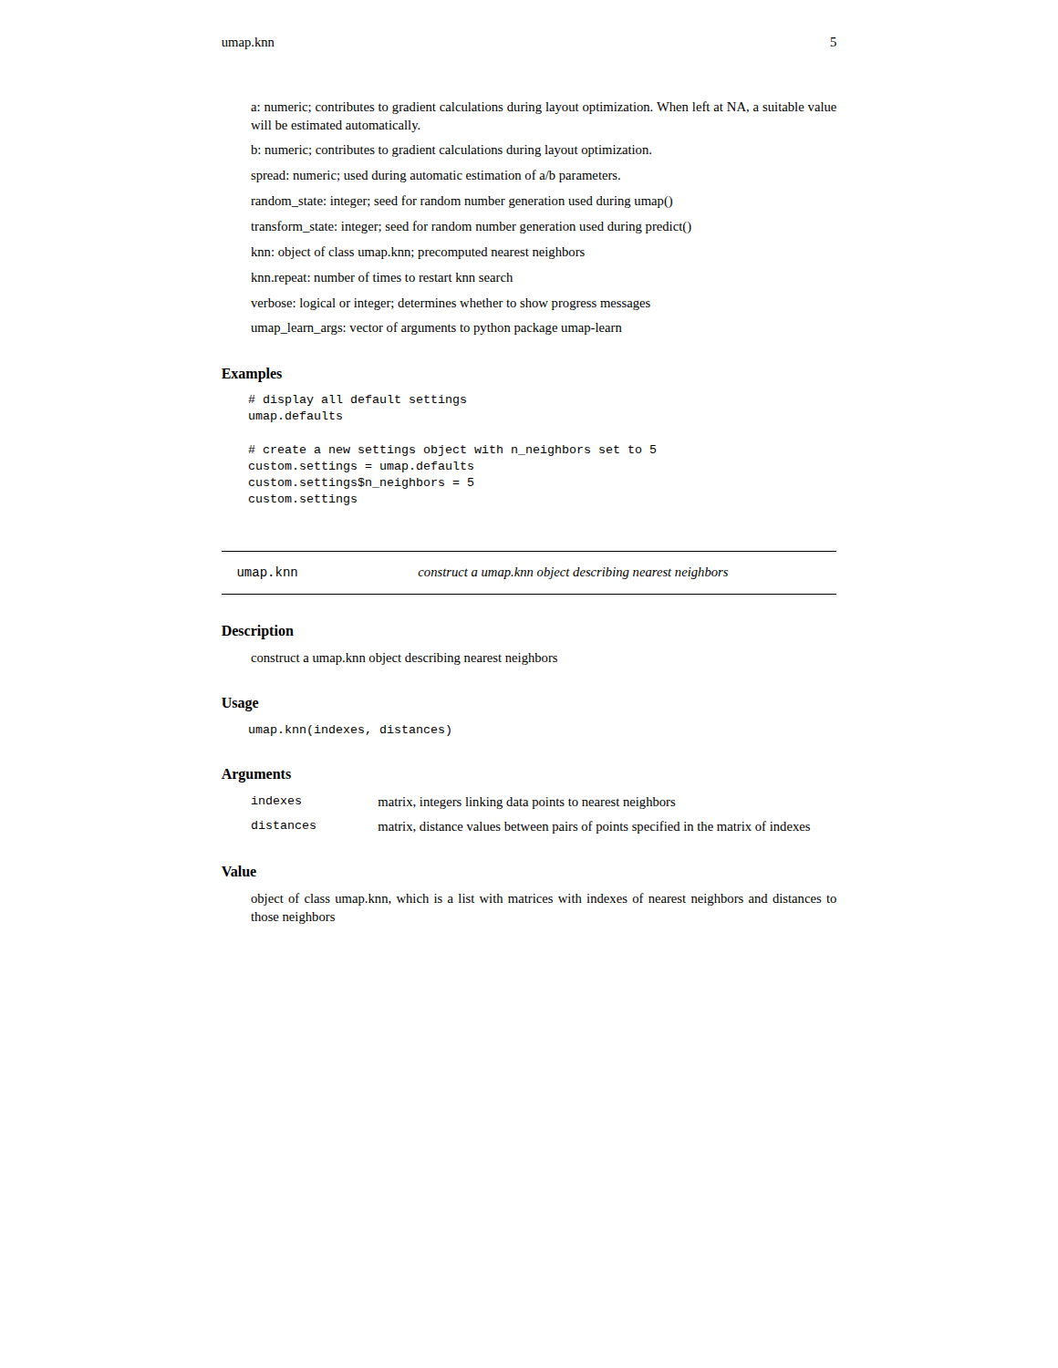umap.knn 5
a: numeric; contributes to gradient calculations during layout optimization. When left at NA, a suitable value will be estimated automatically.
b: numeric; contributes to gradient calculations during layout optimization.
spread: numeric; used during automatic estimation of a/b parameters.
random_state: integer; seed for random number generation used during umap()
transform_state: integer; seed for random number generation used during predict()
knn: object of class umap.knn; precomputed nearest neighbors
knn.repeat: number of times to restart knn search
verbose: logical or integer; determines whether to show progress messages
umap_learn_args: vector of arguments to python package umap-learn
Examples
# display all default settings
umap.defaults
# create a new settings object with n_neighbors set to 5
custom.settings = umap.defaults
custom.settings$n_neighbors = 5
custom.settings
umap.knn construct a umap.knn object describing nearest neighbors
Description
construct a umap.knn object describing nearest neighbors
Usage
umap.knn(indexes, distances)
Arguments
indexes
matrix, integers linking data points to nearest neighbors
distances
matrix, distance values between pairs of points specified in the matrix of indexes
Value
object of class umap.knn, which is a list with matrices with indexes of nearest neighbors and distances to those neighbors